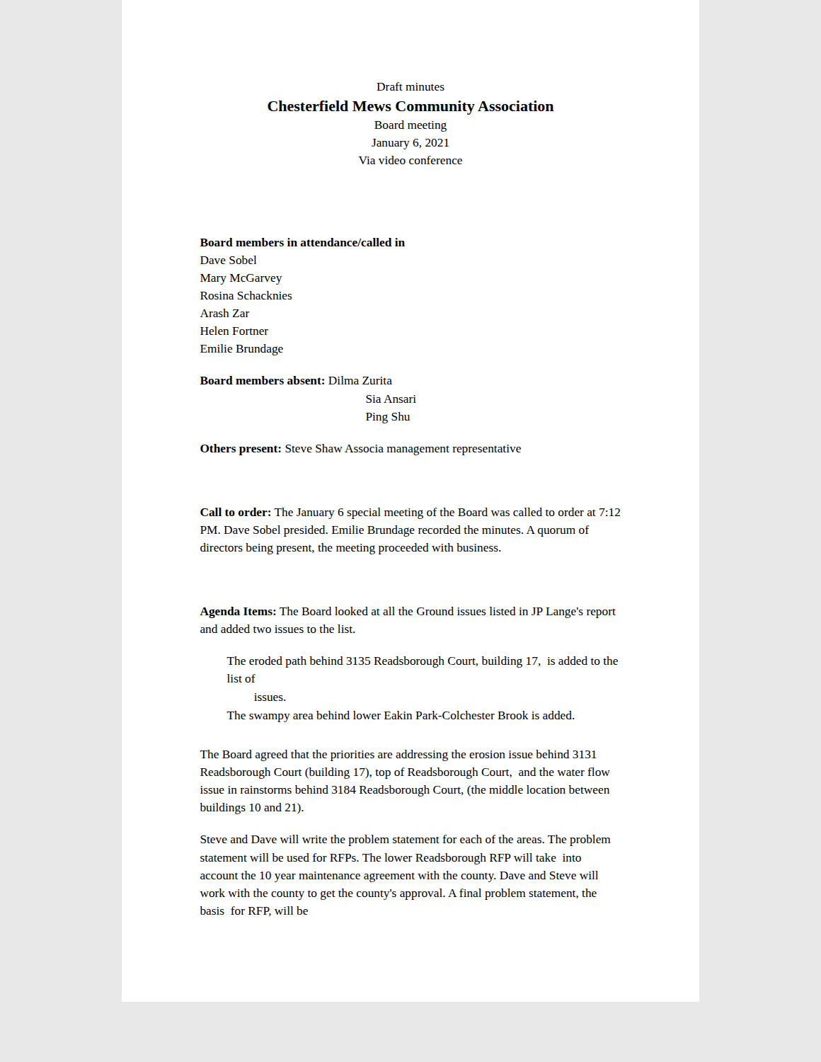Draft minutes Chesterfield Mews Community Association Board meeting January 6, 2021 Via video conference
Board members in attendance/called in
Dave Sobel Mary McGarvey Rosina Schacknies Arash Zar Helen Fortner Emilie Brundage
Board members absent: Dilma Zurita
Sia Ansari Ping Shu
Others present: Steve Shaw Associa management representative
Call to order: The January 6 special meeting of the Board was called to order at 7:12 PM. Dave Sobel presided. Emilie Brundage recorded the minutes. A quorum of directors being present, the meeting proceeded with business.
Agenda Items: The Board looked at all the Ground issues listed in JP Lange's report and added two issues to the list.
The eroded path behind 3135 Readsborough Court, building 17, is added to the list of issues. The swampy area behind lower Eakin Park-Colchester Brook is added.
The Board agreed that the priorities are addressing the erosion issue behind 3131 Readsborough Court (building 17), top of Readsborough Court, and the water flow issue in rainstorms behind 3184 Readsborough Court, (the middle location between buildings 10 and 21).
Steve and Dave will write the problem statement for each of the areas. The problem statement will be used for RFPs. The lower Readsborough RFP will take into account the 10 year maintenance agreement with the county. Dave and Steve will work with the county to get the county's approval. A final problem statement, the basis for RFP, will be